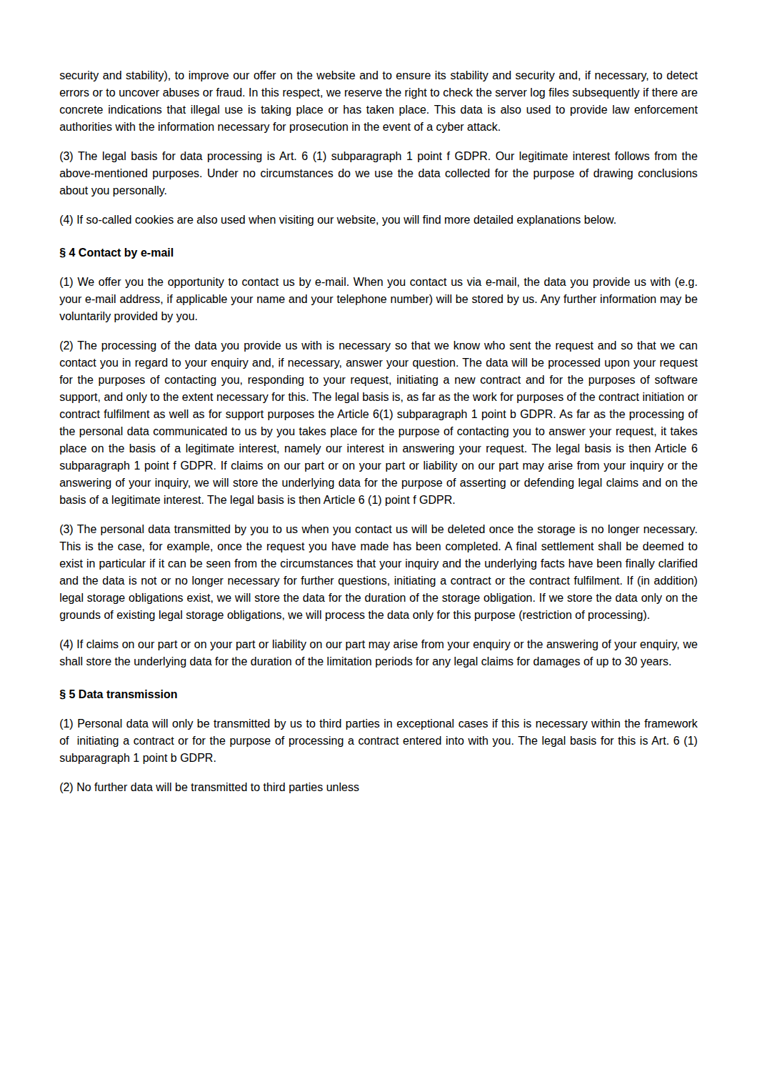security and stability), to improve our offer on the website and to ensure its stability and security and, if necessary, to detect errors or to uncover abuses or fraud. In this respect, we reserve the right to check the server log files subsequently if there are concrete indications that illegal use is taking place or has taken place. This data is also used to provide law enforcement authorities with the information necessary for prosecution in the event of a cyber attack.
(3) The legal basis for data processing is Art. 6 (1) subparagraph 1 point f GDPR. Our legitimate interest follows from the above-mentioned purposes. Under no circumstances do we use the data collected for the purpose of drawing conclusions about you personally.
(4) If so-called cookies are also used when visiting our website, you will find more detailed explanations below.
§ 4 Contact by e-mail
(1) We offer you the opportunity to contact us by e-mail. When you contact us via e-mail, the data you provide us with (e.g. your e-mail address, if applicable your name and your telephone number) will be stored by us. Any further information may be voluntarily provided by you.
(2) The processing of the data you provide us with is necessary so that we know who sent the request and so that we can contact you in regard to your enquiry and, if necessary, answer your question. The data will be processed upon your request for the purposes of contacting you, responding to your request, initiating a new contract and for the purposes of software support, and only to the extent necessary for this. The legal basis is, as far as the work for purposes of the contract initiation or contract fulfilment as well as for support purposes the Article 6(1) subparagraph 1 point b GDPR. As far as the processing of the personal data communicated to us by you takes place for the purpose of contacting you to answer your request, it takes place on the basis of a legitimate interest, namely our interest in answering your request. The legal basis is then Article 6 subparagraph 1 point f GDPR. If claims on our part or on your part or liability on our part may arise from your inquiry or the answering of your inquiry, we will store the underlying data for the purpose of asserting or defending legal claims and on the basis of a legitimate interest. The legal basis is then Article 6 (1) point f GDPR.
(3) The personal data transmitted by you to us when you contact us will be deleted once the storage is no longer necessary. This is the case, for example, once the request you have made has been completed. A final settlement shall be deemed to exist in particular if it can be seen from the circumstances that your inquiry and the underlying facts have been finally clarified and the data is not or no longer necessary for further questions, initiating a contract or the contract fulfilment. If (in addition) legal storage obligations exist, we will store the data for the duration of the storage obligation. If we store the data only on the grounds of existing legal storage obligations, we will process the data only for this purpose (restriction of processing).
(4) If claims on our part or on your part or liability on our part may arise from your enquiry or the answering of your enquiry, we shall store the underlying data for the duration of the limitation periods for any legal claims for damages of up to 30 years.
§ 5 Data transmission
(1) Personal data will only be transmitted by us to third parties in exceptional cases if this is necessary within the framework of initiating a contract or for the purpose of processing a contract entered into with you. The legal basis for this is Art. 6 (1) subparagraph 1 point b GDPR.
(2) No further data will be transmitted to third parties unless